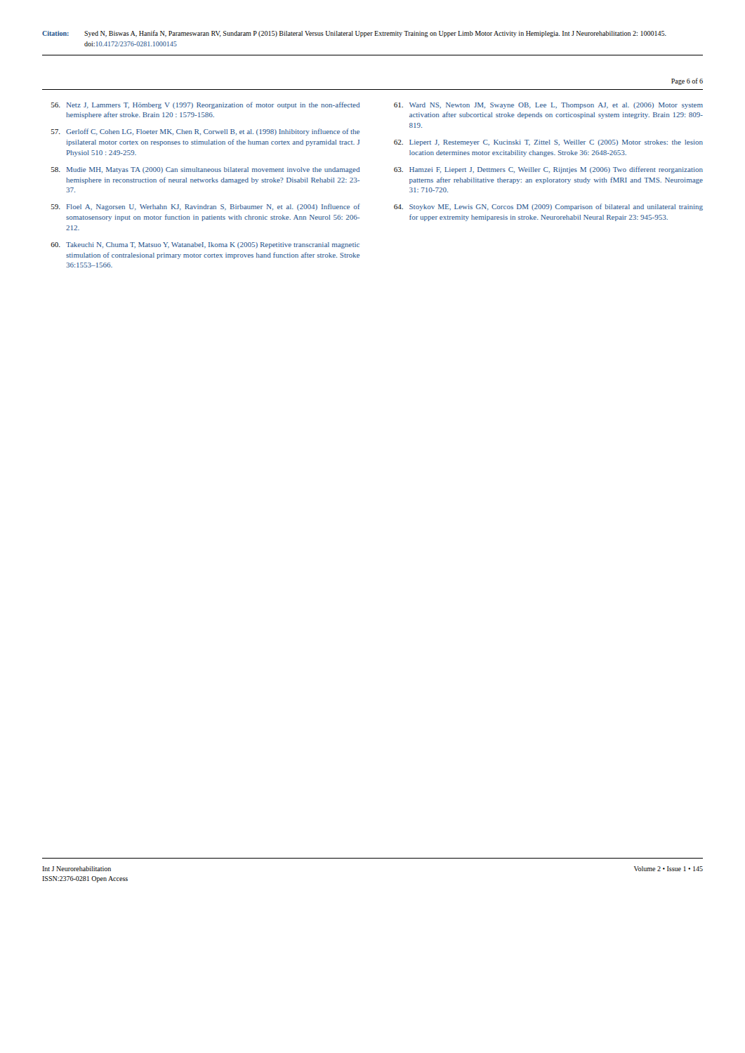Citation: Syed N, Biswas A, Hanifa N, Parameswaran RV, Sundaram P (2015) Bilateral Versus Unilateral Upper Extremity Training on Upper Limb Motor Activity in Hemiplegia. Int J Neurorehabilitation 2: 1000145. doi:10.4172/2376-0281.1000145
Page 6 of 6
56. Netz J, Lammers T, Hömberg V (1997) Reorganization of motor output in the non-affected hemisphere after stroke. Brain 120 : 1579-1586.
57. Gerloff C, Cohen LG, Floeter MK, Chen R, Corwell B, et al. (1998) Inhibitory influence of the ipsilateral motor cortex on responses to stimulation of the human cortex and pyramidal tract. J Physiol 510 : 249-259.
58. Mudie MH, Matyas TA (2000) Can simultaneous bilateral movement involve the undamaged hemisphere in reconstruction of neural networks damaged by stroke? Disabil Rehabil 22: 23-37.
59. Floel A, Nagorsen U, Werhahn KJ, Ravindran S, Birbaumer N, et al. (2004) Influence of somatosensory input on motor function in patients with chronic stroke. Ann Neurol 56: 206-212.
60. Takeuchi N, Chuma T, Matsuo Y, WatanabeI, Ikoma K (2005) Repetitive transcranial magnetic stimulation of contralesional primary motor cortex improves hand function after stroke. Stroke 36:1553–1566.
61. Ward NS, Newton JM, Swayne OB, Lee L, Thompson AJ, et al. (2006) Motor system activation after subcortical stroke depends on corticospinal system integrity. Brain 129: 809-819.
62. Liepert J, Restemeyer C, Kucinski T, Zittel S, Weiller C (2005) Motor strokes: the lesion location determines motor excitability changes. Stroke 36: 2648-2653.
63. Hamzei F, Liepert J, Dettmers C, Weiller C, Rijntjes M (2006) Two different reorganization patterns after rehabilitative therapy: an exploratory study with fMRI and TMS. Neuroimage 31: 710-720.
64. Stoykov ME, Lewis GN, Corcos DM (2009) Comparison of bilateral and unilateral training for upper extremity hemiparesis in stroke. Neurorehabil Neural Repair 23: 945-953.
Int J Neurorehabilitation
ISSN:2376-0281 Open Access
Volume 2 • Issue 1 • 145